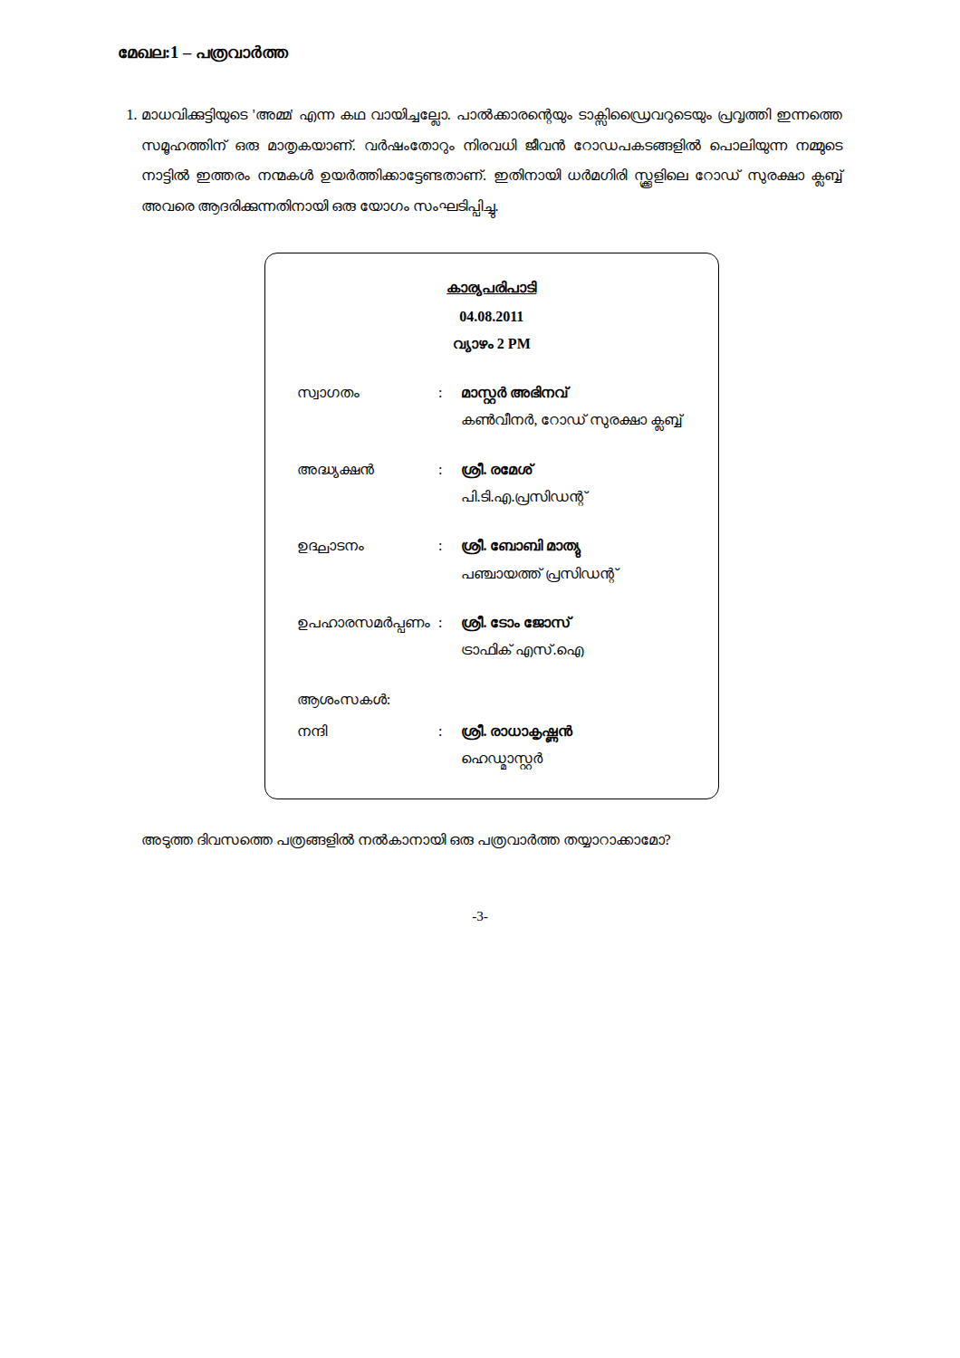മേഖല:1 – പത്രവാർത്ത
മാധവിക്കുട്ടിയുടെ 'അമ്മ' എന്ന കഥ വായിച്ചല്ലോ. പാൽക്കാരന്റെയും ടാക്സിഡ്രൈവറുടെയും പ്രവൃത്തി ഇന്നത്തെ സമൂഹത്തിന് ഒരു മാതൃകയാണ്. വർഷംതോറും നിരവധി ജീവൻ റോഡപകടങ്ങളിൽ പൊലിയുന്ന നമ്മുടെ നാട്ടിൽ ഇത്തരം നന്മകൾ ഉയർത്തിക്കാട്ടേണ്ടതാണ്. ഇതിനായി ധർമഗിരി സ്ക്കൂളിലെ റോഡ് സുരക്ഷാ ക്ലബ്ബ് അവരെ ആദരിക്കുന്നതിനായി ഒരു യോഗം സംഘടിപ്പിച്ചു.
കാര്യപരിപാടി
04.08.2011
വ്യാഴം 2 PM
| സ്വാഗതം | : | മാസ്റ്റർ അഭിനവ് കൺവീനർ, റോഡ് സുരക്ഷാ ക്ലബ്ബ് |
| അദ്ധ്യക്ഷൻ | : | ശ്രീ. രമേശ് പി.ടി.എ.പ്രസിഡന്റ് |
| ഉദ്ഘാടനം | : | ശ്രീ. ബോബി മാത്യു പഞ്ചായത്ത് പ്രസിഡന്റ് |
| ഉപഹാരസമർപ്പണം | : | ശ്രീ. ടോം ജോസ് ട്രാഫിക് എസ്.ഐ |
| ആശംസകൾ: | | |
| നന്ദി | : | ശ്രീ. രാധാകൃഷ്ണൻ ഹെഡ്മാസ്റ്റർ |
അടുത്ത ദിവസത്തെ പത്രങ്ങളിൽ നൽകാനായി ഒരു പത്രവാർത്ത തയ്യാറാക്കാമോ?
-3-